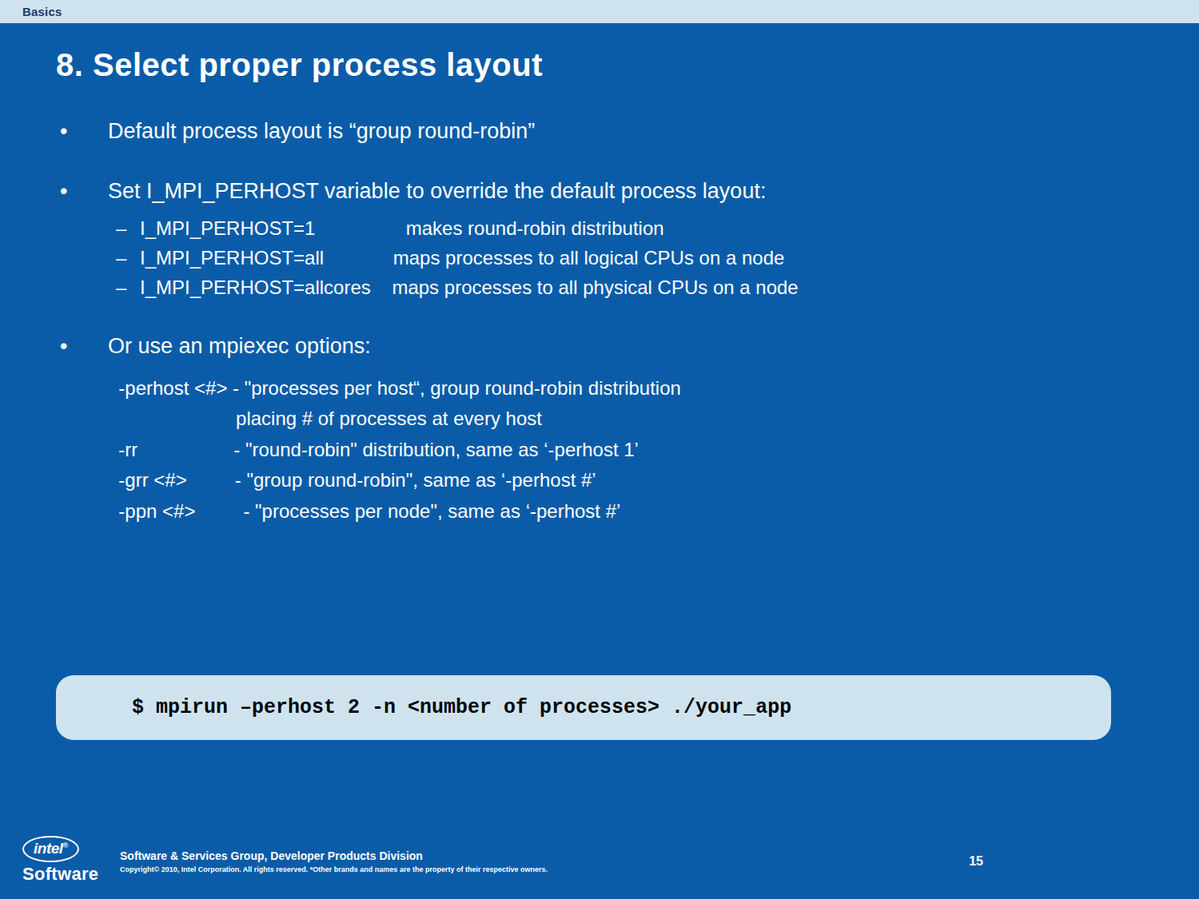Basics
8. Select proper process layout
Default process layout is “group round-robin”
Set I_MPI_PERHOST variable to override the default process layout:
I_MPI_PERHOST=1 makes round-robin distribution
I_MPI_PERHOST=all maps processes to all logical CPUs on a node
I_MPI_PERHOST=allcores maps processes to all physical CPUs on a node
Or use an mpiexec options:
-perhost <#> - "processes per host“, group round-robin distribution placing # of processes at every host -rr - "round-robin" distribution, same as ‘-perhost 1’ -grr <#> - "group round-robin", same as ‘-perhost #’ -ppn <#> - "processes per node", same as ‘-perhost #’
$ mpirun –perhost 2 -n <number of processes> ./your_app
intel® Software
Software & Services Group, Developer Products Division
Copyright© 2010, Intel Corporation. All rights reserved. *Other brands and names are the property of their respective owners.
15